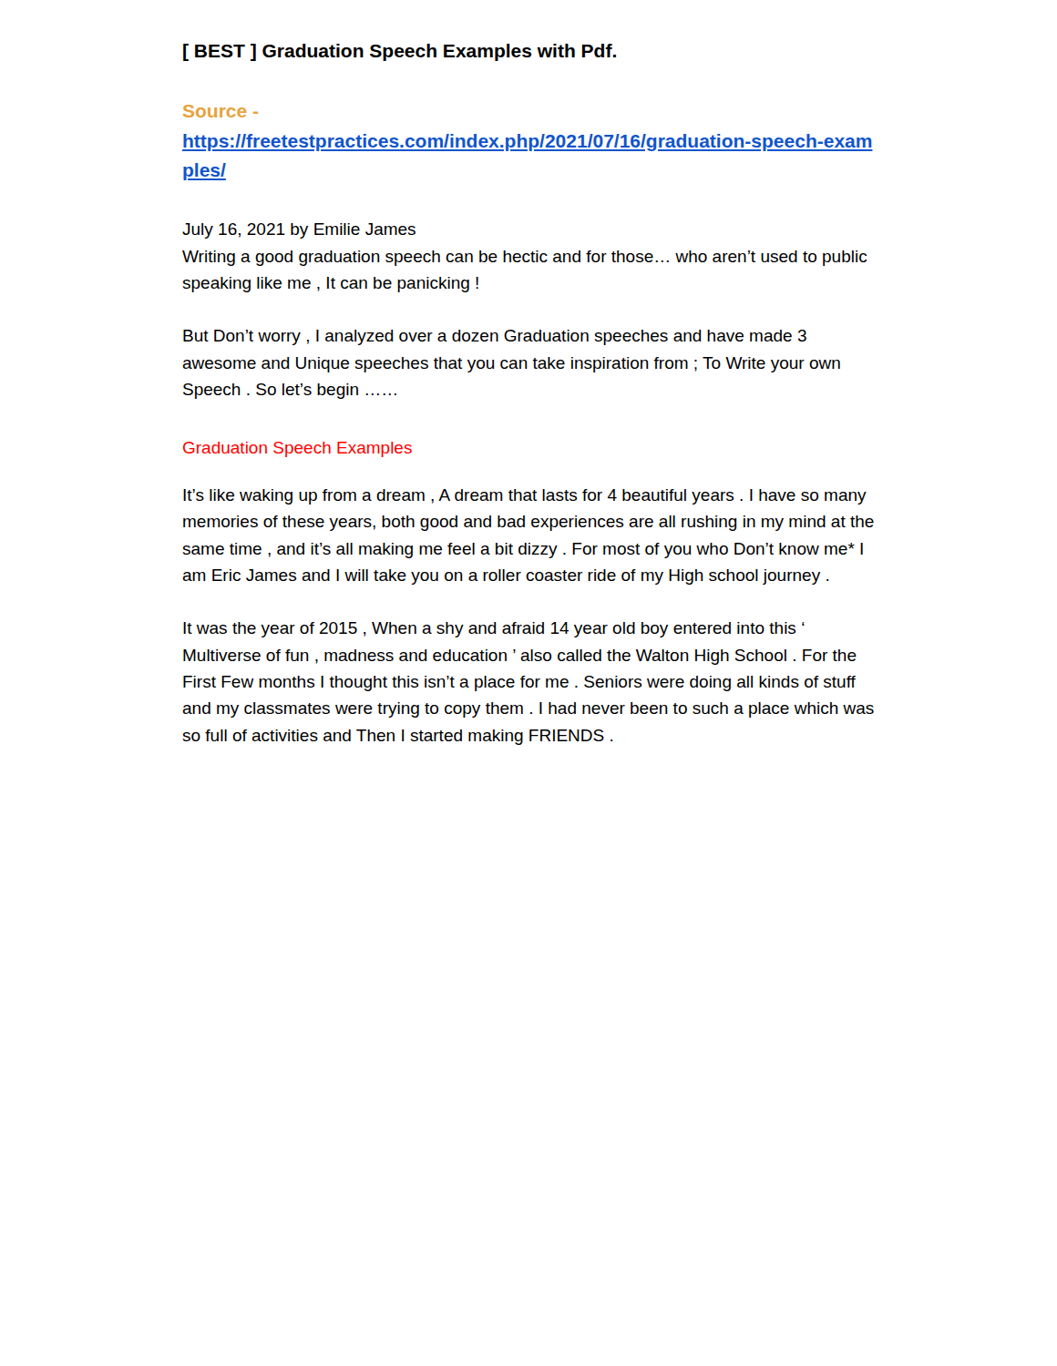[ BEST ] Graduation Speech Examples with Pdf.
Source -
https://freetestpractices.com/index.php/2021/07/16/graduation-speech-examples/
July 16, 2021 by Emilie James
Writing a good graduation speech can be hectic and for those… who aren’t used to public speaking like me , It can be panicking !
But Don’t worry , I analyzed over a dozen Graduation speeches and have made 3 awesome and Unique speeches that you can take inspiration from ; To Write your own Speech . So let’s begin ……
Graduation Speech Examples
It’s like waking up from a dream , A dream that lasts for 4 beautiful years . I have so many memories of these years, both good and bad experiences are all rushing in my mind at the same time , and it’s all making me feel a bit dizzy . For most of you who Don’t know me* I am Eric James and I will take you on a roller coaster ride of my High school journey .
It was the year of 2015 , When a shy and afraid 14 year old boy entered into this ‘ Multiverse of fun , madness and education ’ also called the Walton High School . For the First Few months I thought this isn’t a place for me . Seniors were doing all kinds of stuff and my classmates were trying to copy them . I had never been to such a place which was so full of activities and Then I started making FRIENDS .